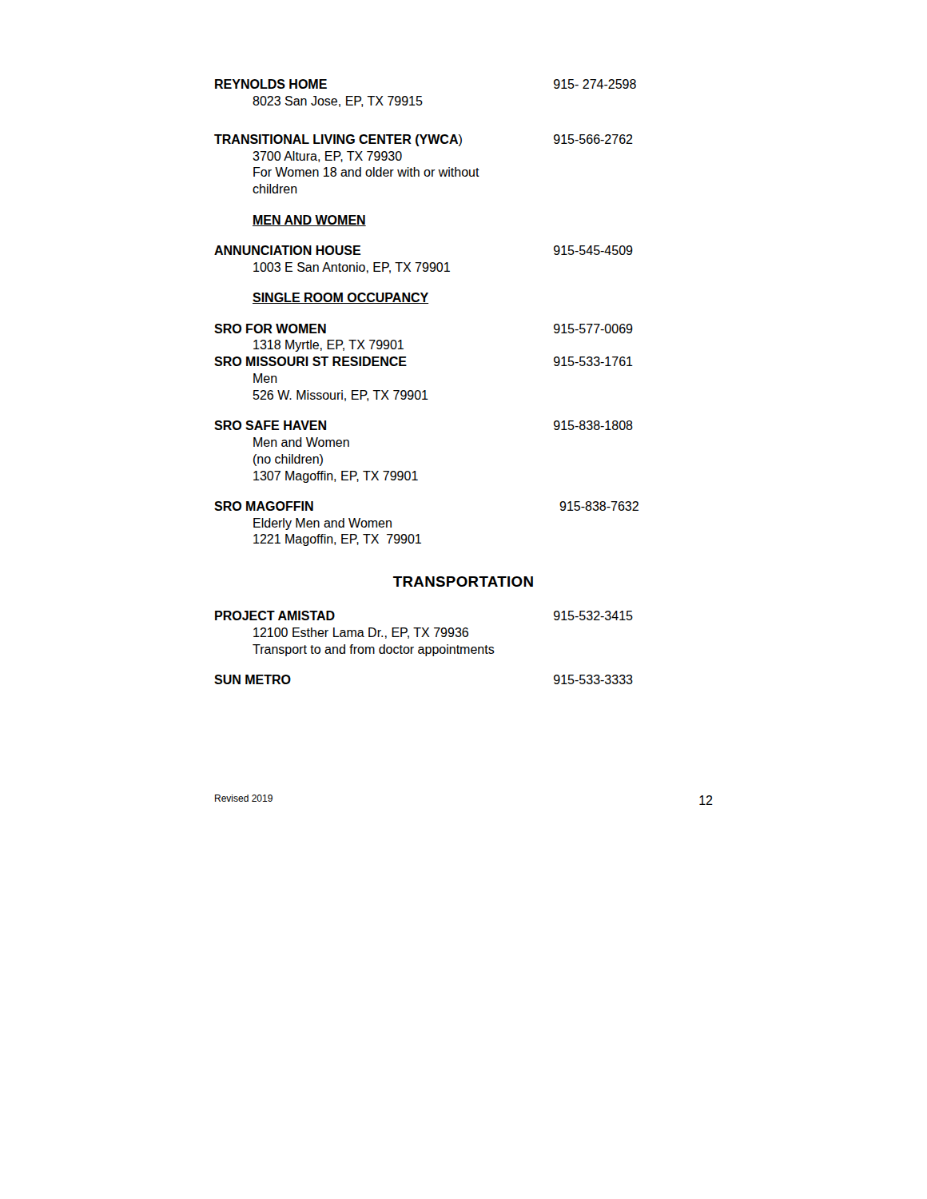| REYNOLDS HOME | 915- 274-2598 |
| 8023 San Jose, EP, TX 79915 | |
| TRANSITIONAL LIVING CENTER (YWCA ) | 915-566-2762 |
| 3700 Altura, EP, TX 79930 | |
| For Women 18 and older with or without | |
| children | |
| MEN AND WOMEN | |
| ANNUNCIATION HOUSE | 915-545-4509 |
| 1003 E San Antonio, EP, TX 79901 | |
| SINGLE ROOM OCCUPANCY | |
| SRO FOR WOMEN | 915-577-0069 |
| 1318 Myrtle, EP, TX 79901 | |
| SRO MISSOURI ST RESIDENCE | 915-533-1761 |
| Men | |
| 526 W. Missouri, EP, TX 79901 | |
| SRO SAFE HAVEN | 915-838-1808 |
| Men and Women | |
| (no children) | |
| 1307 Magoffin, EP, TX 79901 | |
| SRO MAGOFFIN | 915-838-7632 |
| Elderly Men and Women | |
| 1221 Magoffin, EP, TX 79901 | |
TRANSPORTATION
| PROJECT AMISTAD | 915-532-3415 |
| 12100 Esther Lama Dr., EP, TX 79936 | |
| Transport to and from doctor appointments | |
| SUN METRO | 915-533-3333 |
Revised 2019
12